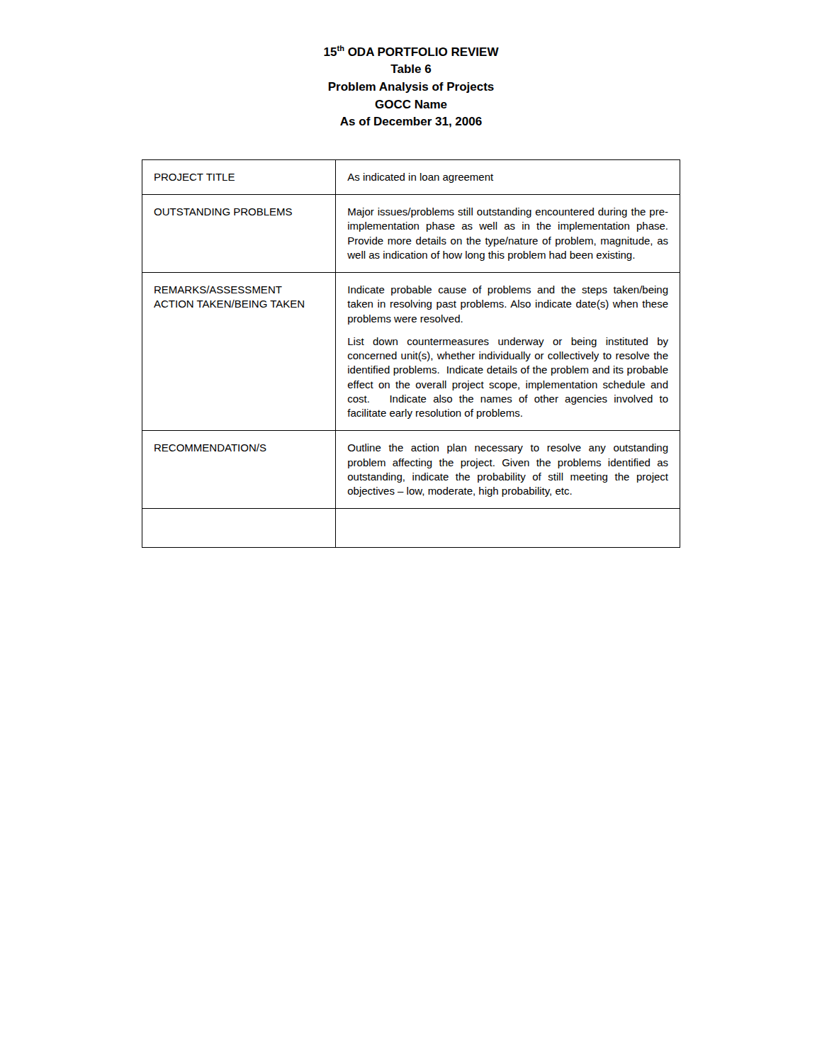15th ODA PORTFOLIO REVIEW
Table 6
Problem Analysis of Projects
GOCC Name
As of December 31, 2006
| PROJECT TITLE | As indicated in loan agreement |
| OUTSTANDING PROBLEMS | Major issues/problems still outstanding encountered during the pre-implementation phase as well as in the implementation phase. Provide more details on the type/nature of problem, magnitude, as well as indication of how long this problem had been existing. |
| REMARKS/ASSESSMENT ACTION TAKEN/BEING TAKEN | Indicate probable cause of problems and the steps taken/being taken in resolving past problems. Also indicate date(s) when these problems were resolved. List down countermeasures underway or being instituted by concerned unit(s), whether individually or collectively to resolve the identified problems. Indicate details of the problem and its probable effect on the overall project scope, implementation schedule and cost. Indicate also the names of other agencies involved to facilitate early resolution of problems. |
| RECOMMENDATION/S | Outline the action plan necessary to resolve any outstanding problem affecting the project. Given the problems identified as outstanding, indicate the probability of still meeting the project objectives – low, moderate, high probability, etc. |